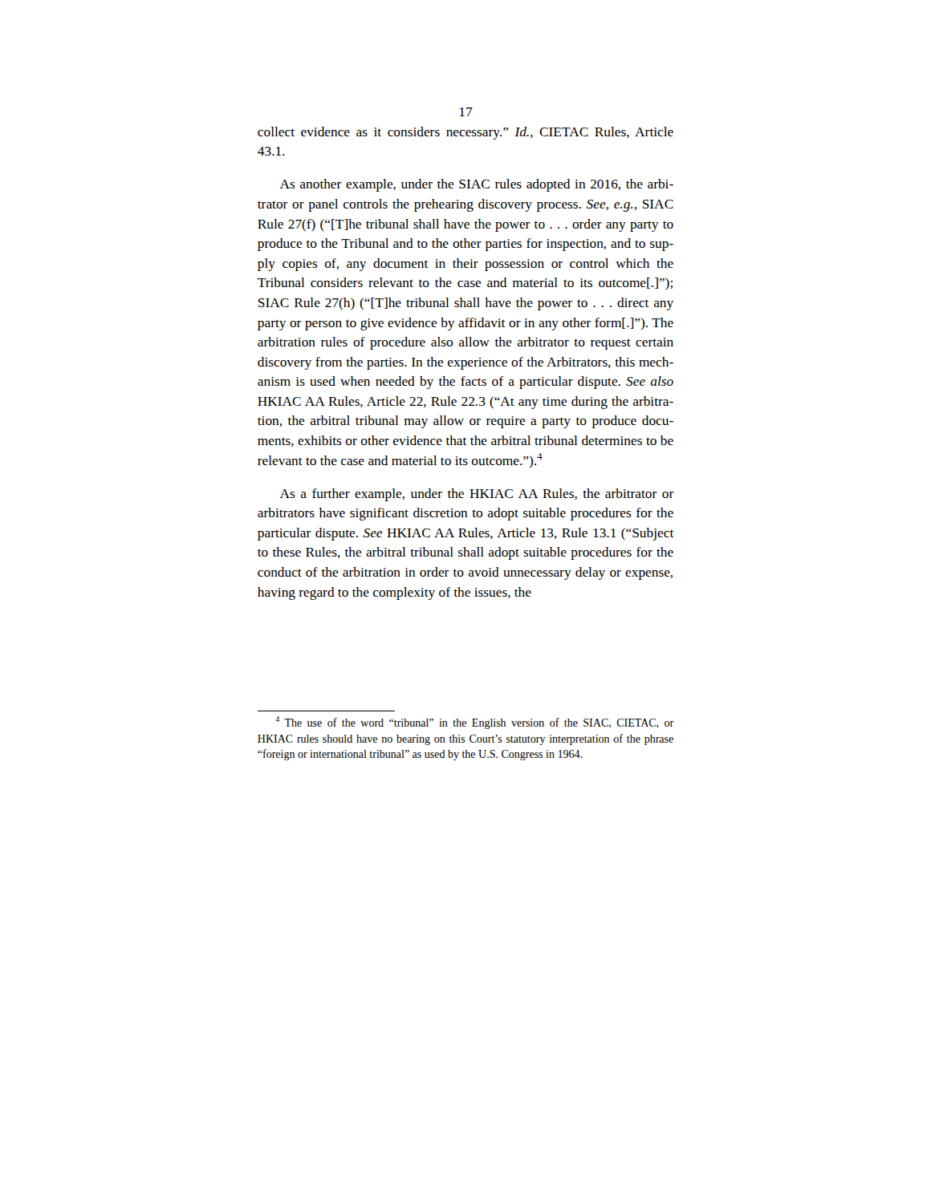17
collect evidence as it considers necessary.” Id., CIETAC Rules, Article 43.1.
As another example, under the SIAC rules adopted in 2016, the arbitrator or panel controls the prehearing discovery process. See, e.g., SIAC Rule 27(f) (“[T]he tribunal shall have the power to . . . order any party to produce to the Tribunal and to the other parties for inspection, and to supply copies of, any document in their possession or control which the Tribunal considers relevant to the case and material to its outcome[.]”); SIAC Rule 27(h) (“[T]he tribunal shall have the power to . . . direct any party or person to give evidence by affidavit or in any other form[.]”). The arbitration rules of procedure also allow the arbitrator to request certain discovery from the parties. In the experience of the Arbitrators, this mechanism is used when needed by the facts of a particular dispute. See also HKIAC AA Rules, Article 22, Rule 22.3 (“At any time during the arbitration, the arbitral tribunal may allow or require a party to produce documents, exhibits or other evidence that the arbitral tribunal determines to be relevant to the case and material to its outcome.”).4
As a further example, under the HKIAC AA Rules, the arbitrator or arbitrators have significant discretion to adopt suitable procedures for the particular dispute. See HKIAC AA Rules, Article 13, Rule 13.1 (“Subject to these Rules, the arbitral tribunal shall adopt suitable procedures for the conduct of the arbitration in order to avoid unnecessary delay or expense, having regard to the complexity of the issues, the
4 The use of the word “tribunal” in the English version of the SIAC, CIETAC, or HKIAC rules should have no bearing on this Court’s statutory interpretation of the phrase “foreign or international tribunal” as used by the U.S. Congress in 1964.